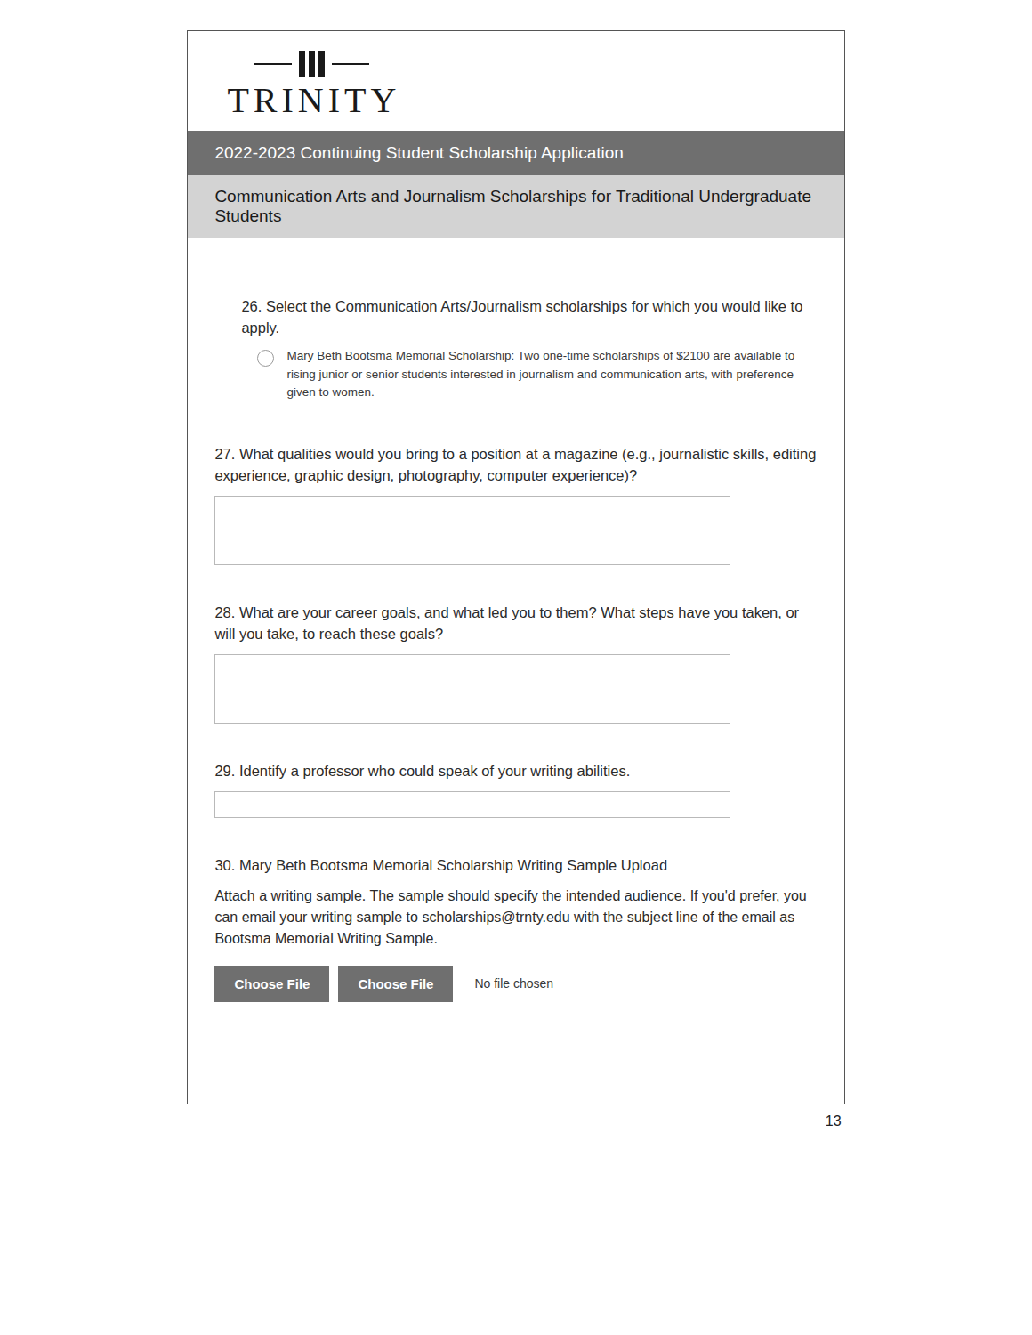TRINITY
2022-2023 Continuing Student Scholarship Application
Communication Arts and Journalism Scholarships for Traditional Undergraduate Students
26. Select the Communication Arts/Journalism scholarships for which you would like to apply.
Mary Beth Bootsma Memorial Scholarship: Two one-time scholarships of $2100 are available to rising junior or senior students interested in journalism and communication arts, with preference given to women.
27. What qualities would you bring to a position at a magazine (e.g., journalistic skills, editing experience, graphic design, photography, computer experience)?
28. What are your career goals, and what led you to them? What steps have you taken, or will you take, to reach these goals?
29. Identify a professor who could speak of your writing abilities.
30. Mary Beth Bootsma Memorial Scholarship Writing Sample Upload
Attach a writing sample. The sample should specify the intended audience. If you'd prefer, you can email your writing sample to scholarships@trnty.edu with the subject line of the email as Bootsma Memorial Writing Sample.
Choose File Choose File No file chosen
13